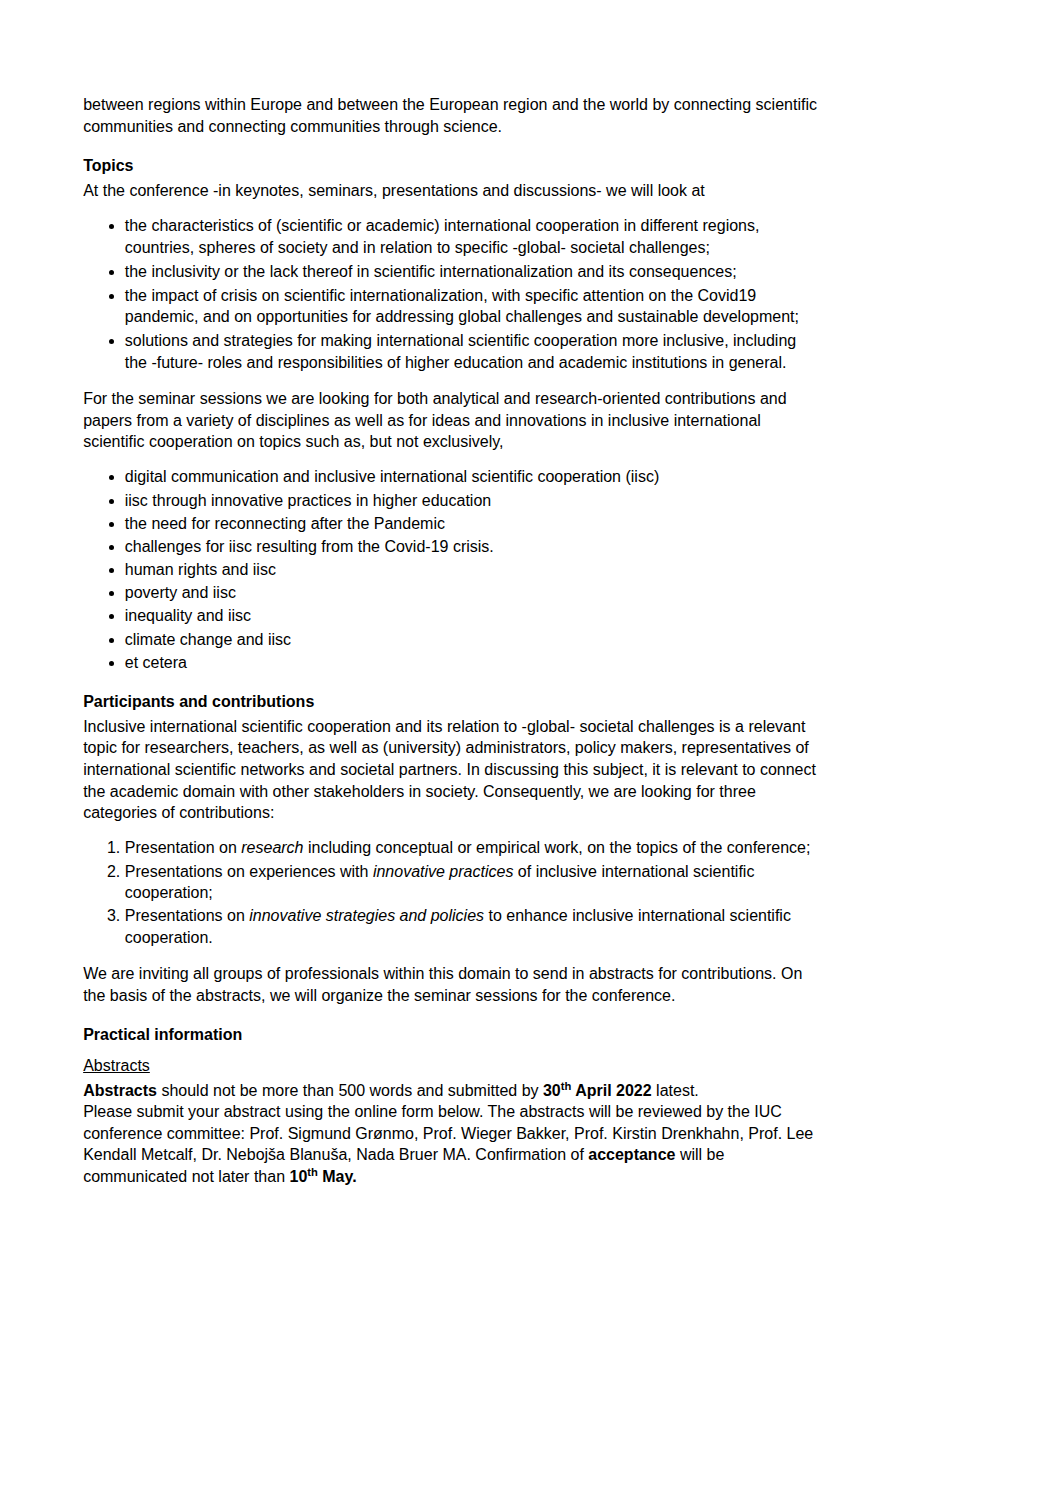between regions within Europe and between the European region and the world by connecting scientific communities and connecting communities through science.
Topics
At the conference -in keynotes, seminars, presentations and discussions- we will look at
the characteristics of (scientific or academic) international cooperation in different regions, countries, spheres of society and in relation to specific -global- societal challenges;
the inclusivity or the lack thereof in scientific internationalization and its consequences;
the impact of crisis on scientific internationalization, with specific attention on the Covid19 pandemic, and on opportunities for addressing global challenges and sustainable development;
solutions and strategies for making international scientific cooperation more inclusive, including the -future- roles and responsibilities of higher education and academic institutions in general.
For the seminar sessions we are looking for both analytical and research-oriented contributions and papers from a variety of disciplines as well as for ideas and innovations in inclusive international scientific cooperation on topics such as, but not exclusively,
digital communication and inclusive international scientific cooperation (iisc)
iisc through innovative practices in higher education
the need for reconnecting after the Pandemic
challenges for iisc resulting from the Covid-19 crisis.
human rights and iisc
poverty and iisc
inequality and iisc
climate change and iisc
et cetera
Participants and contributions
Inclusive international scientific cooperation and its relation to -global- societal challenges is a relevant topic for researchers, teachers, as well as (university) administrators, policy makers, representatives of international scientific networks and societal partners. In discussing this subject, it is relevant to connect the academic domain with other stakeholders in society. Consequently, we are looking for three categories of contributions:
Presentation on research including conceptual or empirical work, on the topics of the conference;
Presentations on experiences with innovative practices of inclusive international scientific cooperation;
Presentations on innovative strategies and policies to enhance inclusive international scientific cooperation.
We are inviting all groups of professionals within this domain to send in abstracts for contributions. On the basis of the abstracts, we will organize the seminar sessions for the conference.
Practical information
Abstracts
Abstracts should not be more than 500 words and submitted by 30th April 2022 latest.
Please submit your abstract using the online form below. The abstracts will be reviewed by the IUC conference committee: Prof. Sigmund Grønmo, Prof. Wieger Bakker, Prof. Kirstin Drenkhahn, Prof. Lee Kendall Metcalf, Dr. Nebojša Blanuša, Nada Bruer MA. Confirmation of acceptance will be communicated not later than 10th May.